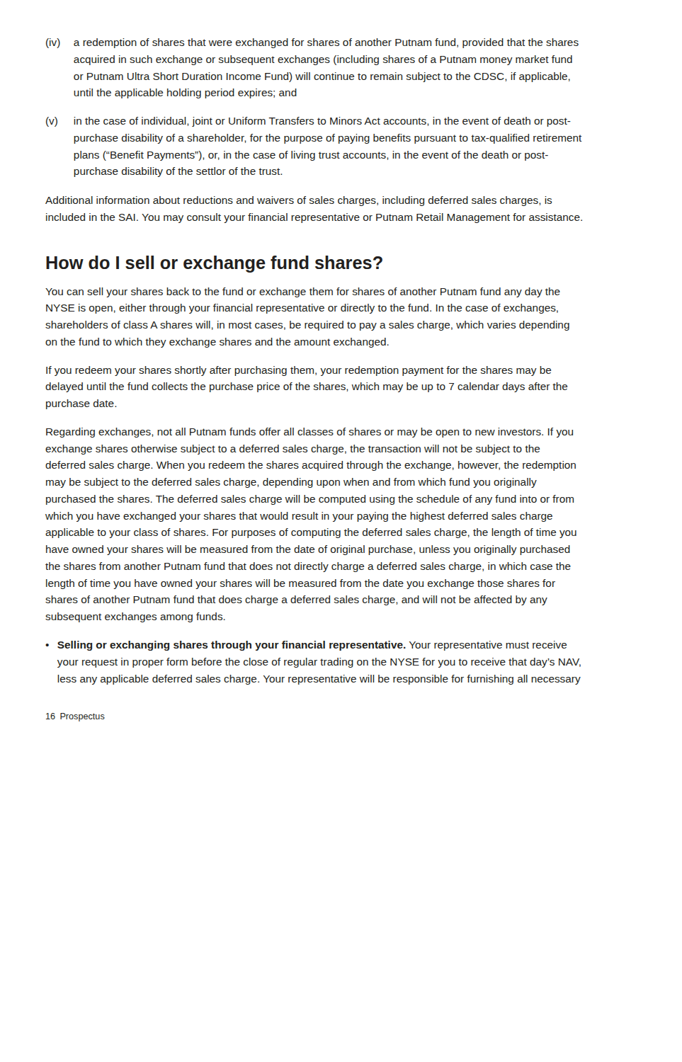(iv) a redemption of shares that were exchanged for shares of another Putnam fund, provided that the shares acquired in such exchange or subsequent exchanges (including shares of a Putnam money market fund or Putnam Ultra Short Duration Income Fund) will continue to remain subject to the CDSC, if applicable, until the applicable holding period expires; and
(v) in the case of individual, joint or Uniform Transfers to Minors Act accounts, in the event of death or post-purchase disability of a shareholder, for the purpose of paying benefits pursuant to tax-qualified retirement plans (“Benefit Payments”), or, in the case of living trust accounts, in the event of the death or post-purchase disability of the settlor of the trust.
Additional information about reductions and waivers of sales charges, including deferred sales charges, is included in the SAI. You may consult your financial representative or Putnam Retail Management for assistance.
How do I sell or exchange fund shares?
You can sell your shares back to the fund or exchange them for shares of another Putnam fund any day the NYSE is open, either through your financial representative or directly to the fund. In the case of exchanges, shareholders of class A shares will, in most cases, be required to pay a sales charge, which varies depending on the fund to which they exchange shares and the amount exchanged.
If you redeem your shares shortly after purchasing them, your redemption payment for the shares may be delayed until the fund collects the purchase price of the shares, which may be up to 7 calendar days after the purchase date.
Regarding exchanges, not all Putnam funds offer all classes of shares or may be open to new investors. If you exchange shares otherwise subject to a deferred sales charge, the transaction will not be subject to the deferred sales charge. When you redeem the shares acquired through the exchange, however, the redemption may be subject to the deferred sales charge, depending upon when and from which fund you originally purchased the shares. The deferred sales charge will be computed using the schedule of any fund into or from which you have exchanged your shares that would result in your paying the highest deferred sales charge applicable to your class of shares. For purposes of computing the deferred sales charge, the length of time you have owned your shares will be measured from the date of original purchase, unless you originally purchased the shares from another Putnam fund that does not directly charge a deferred sales charge, in which case the length of time you have owned your shares will be measured from the date you exchange those shares for shares of another Putnam fund that does charge a deferred sales charge, and will not be affected by any subsequent exchanges among funds.
Selling or exchanging shares through your financial representative. Your representative must receive your request in proper form before the close of regular trading on the NYSE for you to receive that day’s NAV, less any applicable deferred sales charge. Your representative will be responsible for furnishing all necessary
16 Prospectus